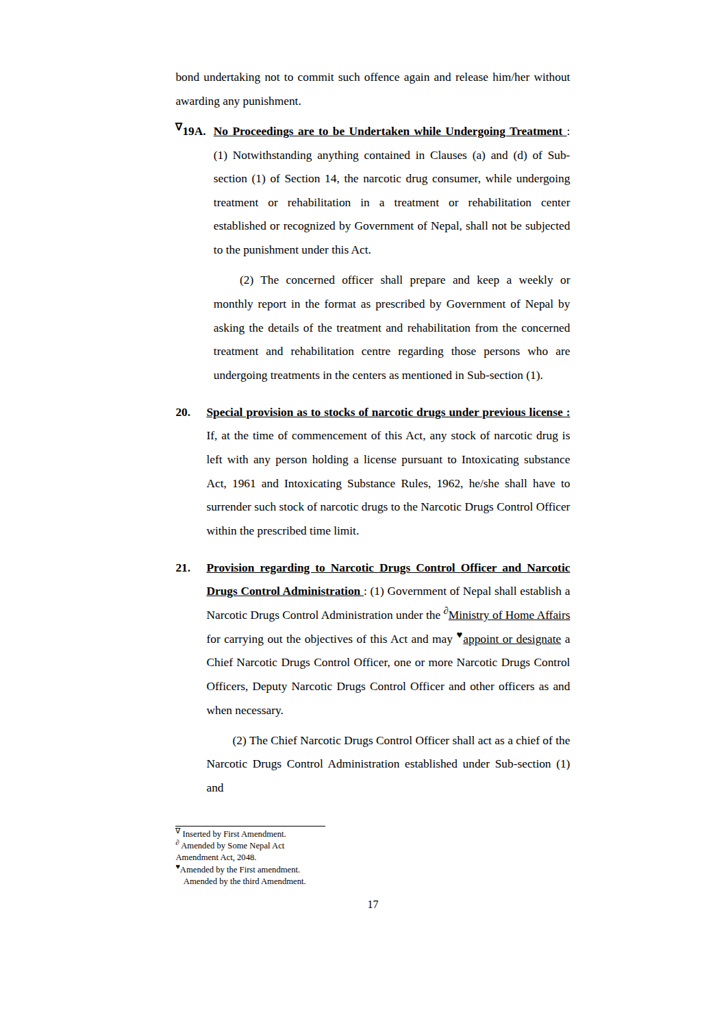bond undertaking not to commit such offence again and release him/her without awarding any punishment.
∇19A.
No Proceedings are to be Undertaken while Undergoing Treatment : (1) Notwithstanding anything contained in Clauses (a) and (d) of Sub-section (1) of Section 14, the narcotic drug consumer, while undergoing treatment or rehabilitation in a treatment or rehabilitation center established or recognized by Government of Nepal, shall not be subjected to the punishment under this Act.
(2) The concerned officer shall prepare and keep a weekly or monthly report in the format as prescribed by Government of Nepal by asking the details of the treatment and rehabilitation from the concerned treatment and rehabilitation centre regarding those persons who are undergoing treatments in the centers as mentioned in Sub-section (1).
20.
Special provision as to stocks of narcotic drugs under previous license : If, at the time of commencement of this Act, any stock of narcotic drug is left with any person holding a license pursuant to Intoxicating substance Act, 1961 and Intoxicating Substance Rules, 1962, he/she shall have to surrender such stock of narcotic drugs to the Narcotic Drugs Control Officer within the prescribed time limit.
21.
Provision regarding to Narcotic Drugs Control Officer and Narcotic Drugs Control Administration : (1) Government of Nepal shall establish a Narcotic Drugs Control Administration under the ∂Ministry of Home Affairs for carrying out the objectives of this Act and may ♥appoint or designate a Chief Narcotic Drugs Control Officer, one or more Narcotic Drugs Control Officers, Deputy Narcotic Drugs Control Officer and other officers as and when necessary.
(2) The Chief Narcotic Drugs Control Officer shall act as a chief of the Narcotic Drugs Control Administration established under Sub-section (1) and
∇ Inserted by First Amendment.
∂ Amended by Some Nepal Act Amendment Act, 2048.
♥Amended by the First amendment.
Amended by the third Amendment.
17